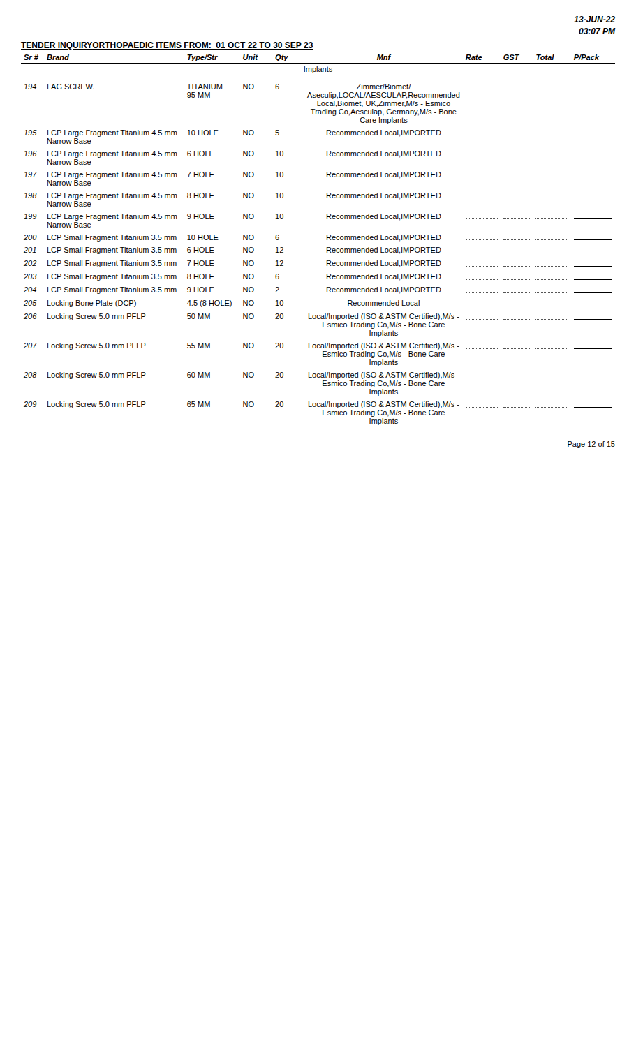13-JUN-22
03:07 PM
TENDER INQUIRYORTHOPAEDIC ITEMS FROM: 01 OCT 22 TO 30 SEP 23
| Sr # | Brand | Type/Str | Unit | Qty | Mnf | Rate | GST | Total | P/Pack |
| --- | --- | --- | --- | --- | --- | --- | --- | --- | --- |
| Implants |
| 194 | LAG SCREW. | TITANIUM 95 MM | NO | 6 | Zimmer/Biomet/ Aseculip,LOCAL/AESCULAP,Recommended Local,Biomet, UK,Zimmer,M/s - Esmico Trading Co,Aesculap, Germany,M/s - Bone Care Implants | | | | |
| 195 | LCP Large Fragment Titanium 4.5 mm Narrow Base | 10 HOLE | NO | 5 | Recommended Local,IMPORTED | | | | |
| 196 | LCP Large Fragment Titanium 4.5 mm Narrow Base | 6 HOLE | NO | 10 | Recommended Local,IMPORTED | | | | |
| 197 | LCP Large Fragment Titanium 4.5 mm Narrow Base | 7 HOLE | NO | 10 | Recommended Local,IMPORTED | | | | |
| 198 | LCP Large Fragment Titanium 4.5 mm Narrow Base | 8 HOLE | NO | 10 | Recommended Local,IMPORTED | | | | |
| 199 | LCP Large Fragment Titanium 4.5 mm Narrow Base | 9 HOLE | NO | 10 | Recommended Local,IMPORTED | | | | |
| 200 | LCP Small Fragment Titanium 3.5 mm | 10 HOLE | NO | 6 | Recommended Local,IMPORTED | | | | |
| 201 | LCP Small Fragment Titanium 3.5 mm | 6 HOLE | NO | 12 | Recommended Local,IMPORTED | | | | |
| 202 | LCP Small Fragment Titanium 3.5 mm | 7 HOLE | NO | 12 | Recommended Local,IMPORTED | | | | |
| 203 | LCP Small Fragment Titanium 3.5 mm | 8 HOLE | NO | 6 | Recommended Local,IMPORTED | | | | |
| 204 | LCP Small Fragment Titanium 3.5 mm | 9 HOLE | NO | 2 | Recommended Local,IMPORTED | | | | |
| 205 | Locking Bone Plate (DCP) | 4.5 (8 HOLE) | NO | 10 | Recommended Local | | | | |
| 206 | Locking Screw 5.0 mm PFLP | 50 MM | NO | 20 | Local/Imported (ISO & ASTM Certified),M/s - Esmico Trading Co,M/s - Bone Care Implants | | | | |
| 207 | Locking Screw 5.0 mm PFLP | 55 MM | NO | 20 | Local/Imported (ISO & ASTM Certified),M/s - Esmico Trading Co,M/s - Bone Care Implants | | | | |
| 208 | Locking Screw 5.0 mm PFLP | 60 MM | NO | 20 | Local/Imported (ISO & ASTM Certified),M/s - Esmico Trading Co,M/s - Bone Care Implants | | | | |
| 209 | Locking Screw 5.0 mm PFLP | 65 MM | NO | 20 | Local/Imported (ISO & ASTM Certified),M/s - Esmico Trading Co,M/s - Bone Care Implants | | | | |
Page 12 of 15